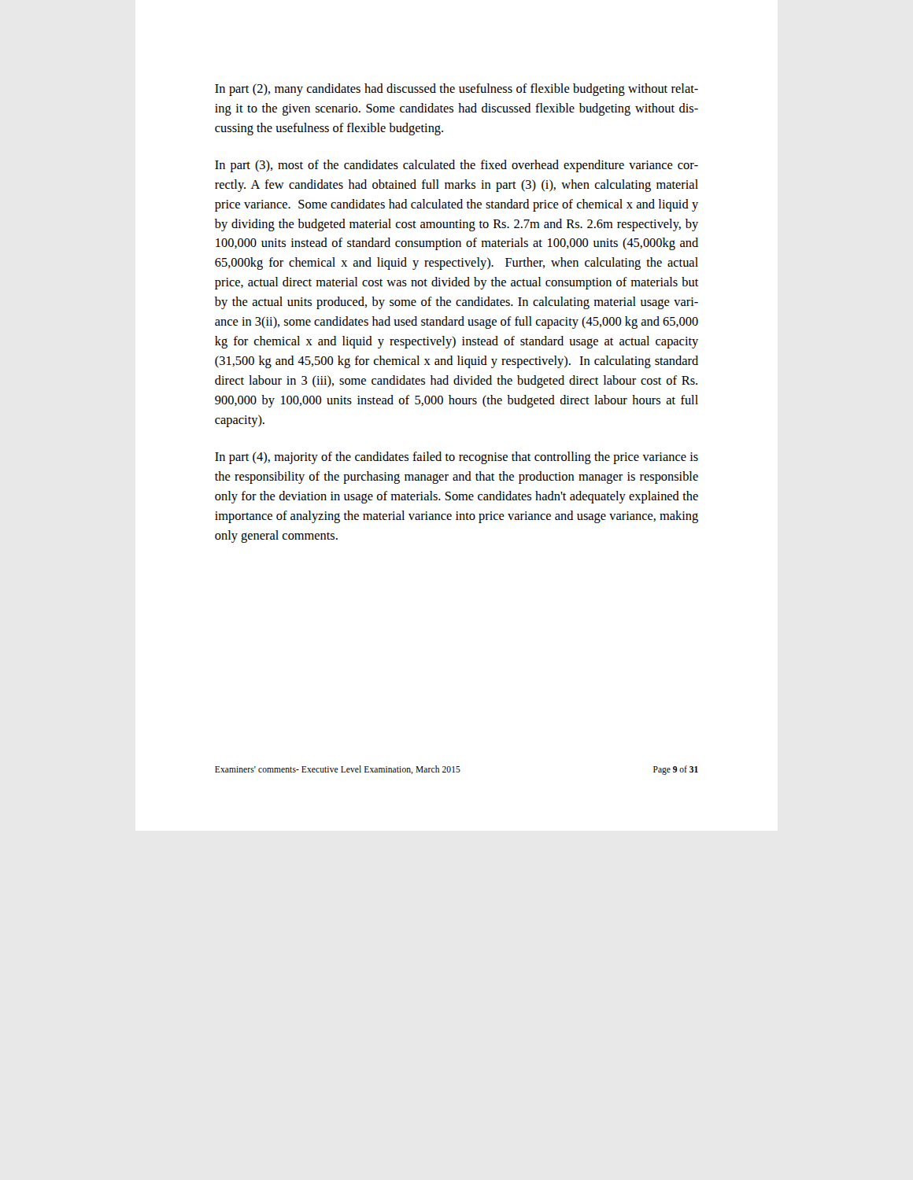In part (2), many candidates had discussed the usefulness of flexible budgeting without relating it to the given scenario. Some candidates had discussed flexible budgeting without discussing the usefulness of flexible budgeting.
In part (3), most of the candidates calculated the fixed overhead expenditure variance correctly. A few candidates had obtained full marks in part (3) (i), when calculating material price variance. Some candidates had calculated the standard price of chemical x and liquid y by dividing the budgeted material cost amounting to Rs. 2.7m and Rs. 2.6m respectively, by 100,000 units instead of standard consumption of materials at 100,000 units (45,000kg and 65,000kg for chemical x and liquid y respectively). Further, when calculating the actual price, actual direct material cost was not divided by the actual consumption of materials but by the actual units produced, by some of the candidates. In calculating material usage variance in 3(ii), some candidates had used standard usage of full capacity (45,000 kg and 65,000 kg for chemical x and liquid y respectively) instead of standard usage at actual capacity (31,500 kg and 45,500 kg for chemical x and liquid y respectively). In calculating standard direct labour in 3 (iii), some candidates had divided the budgeted direct labour cost of Rs. 900,000 by 100,000 units instead of 5,000 hours (the budgeted direct labour hours at full capacity).
In part (4), majority of the candidates failed to recognise that controlling the price variance is the responsibility of the purchasing manager and that the production manager is responsible only for the deviation in usage of materials. Some candidates hadn't adequately explained the importance of analyzing the material variance into price variance and usage variance, making only general comments.
Examiners' comments- Executive Level Examination, March 2015
Page 9 of 31